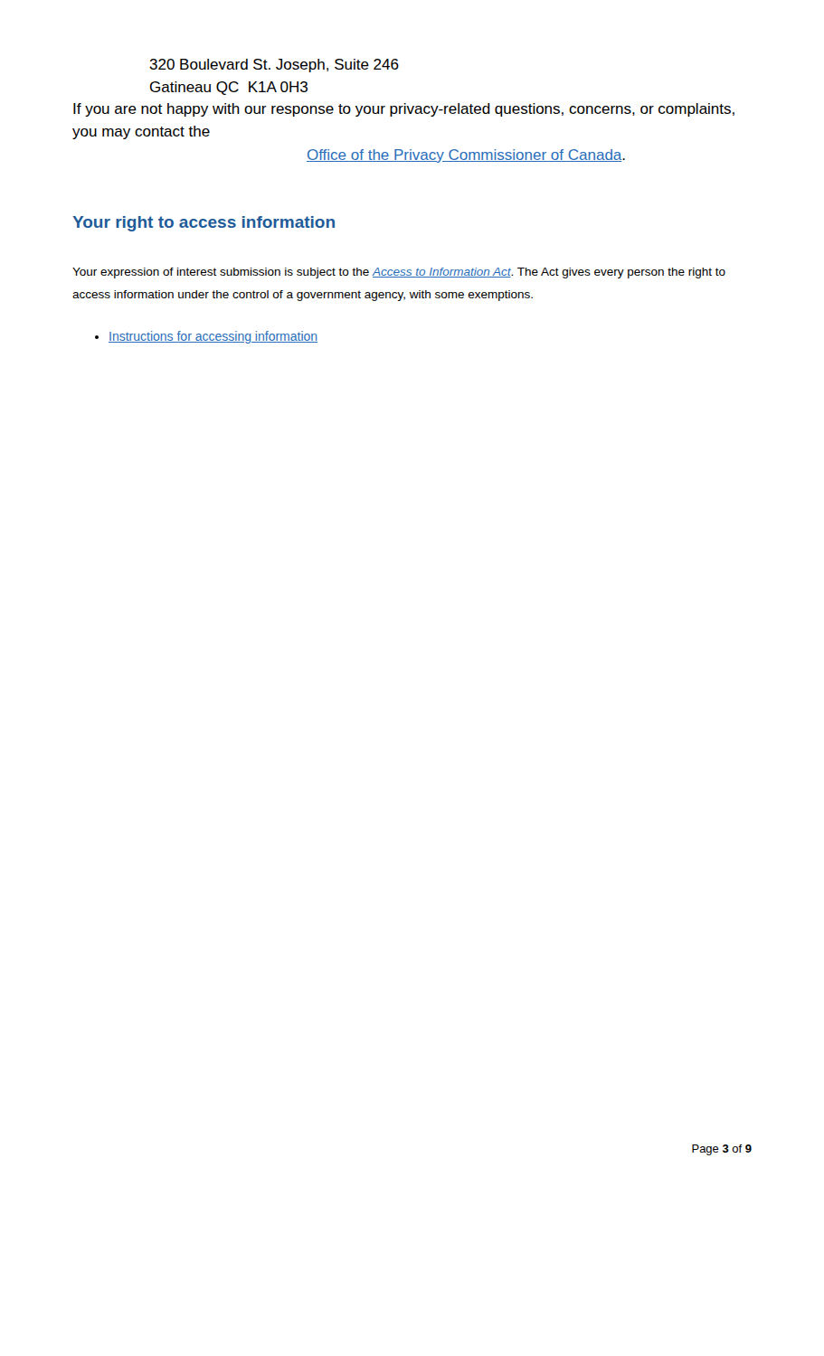320 Boulevard St. Joseph, Suite 246
Gatineau QC K1A 0H3
If you are not happy with our response to your privacy-related questions, concerns, or complaints, you may contact the
Office of the Privacy Commissioner of Canada.
Your right to access information
Your expression of interest submission is subject to the Access to Information Act. The Act gives every person the right to access information under the control of a government agency, with some exemptions.
Instructions for accessing information
Page 3 of 9